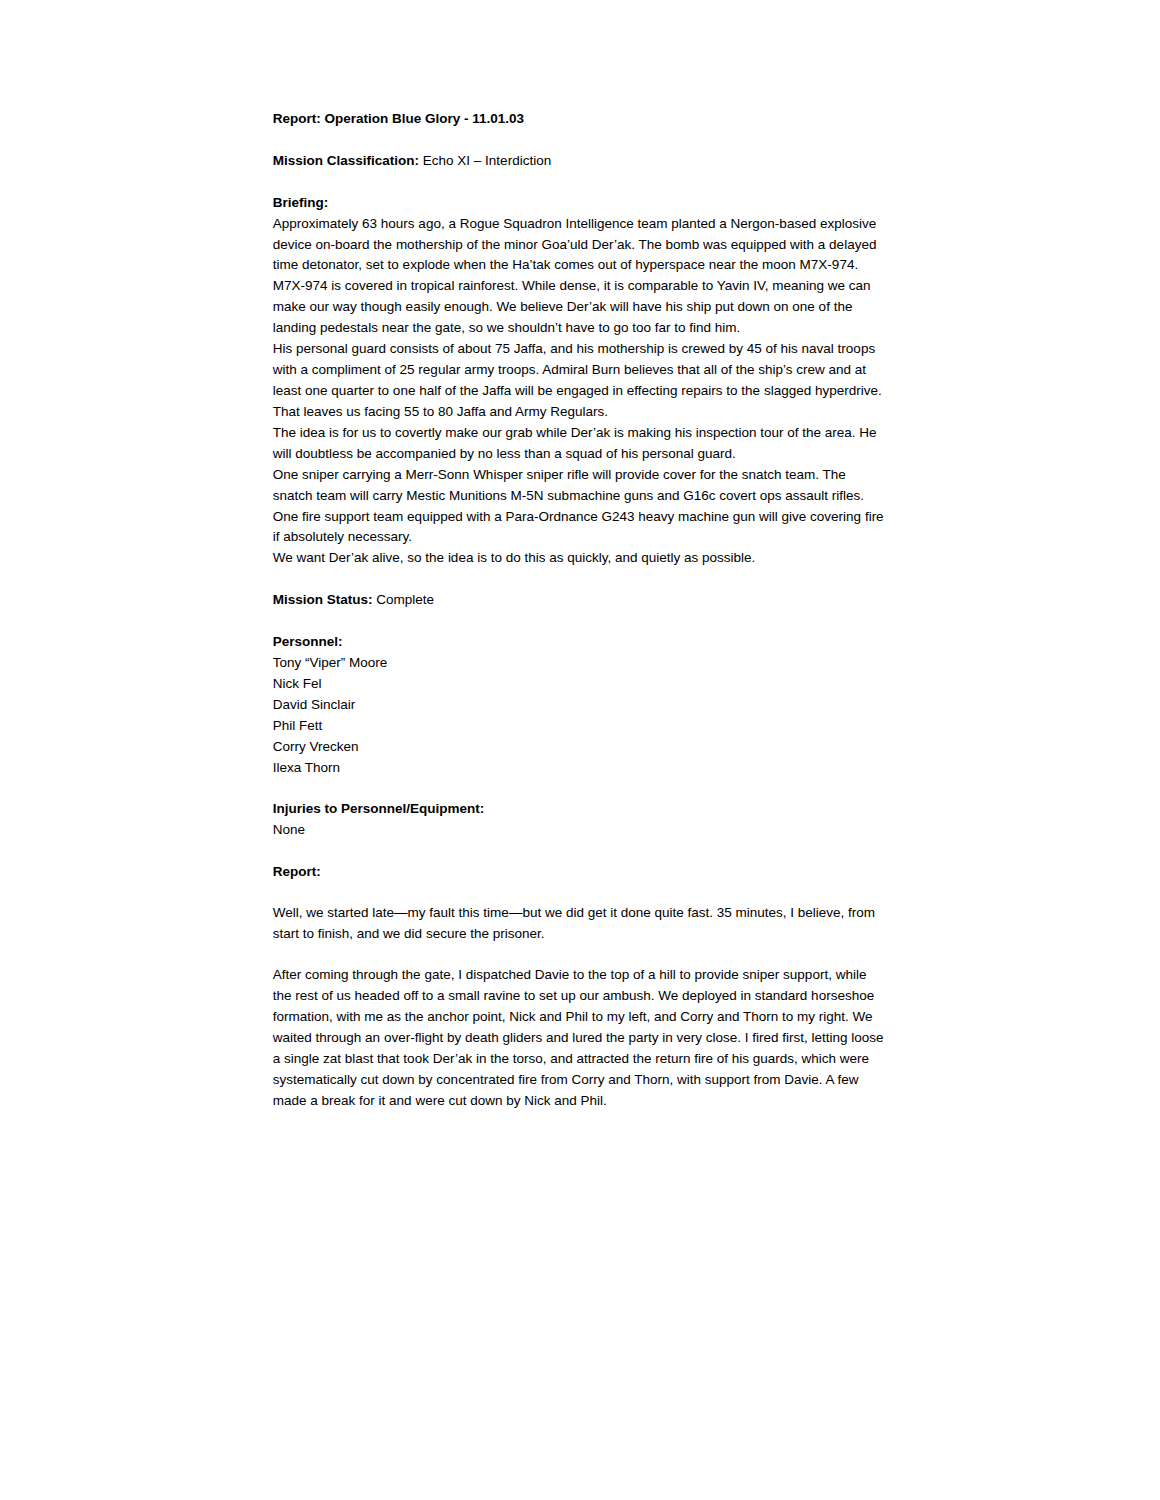Report: Operation Blue Glory - 11.01.03
Mission Classification: Echo XI – Interdiction
Briefing:
Approximately 63 hours ago, a Rogue Squadron Intelligence team planted a Nergon-based explosive device on-board the mothership of the minor Goa’uld Der’ak. The bomb was equipped with a delayed time detonator, set to explode when the Ha’tak comes out of hyperspace near the moon M7X-974.
M7X-974 is covered in tropical rainforest. While dense, it is comparable to Yavin IV, meaning we can make our way though easily enough. We believe Der’ak will have his ship put down on one of the landing pedestals near the gate, so we shouldn’t have to go too far to find him.
His personal guard consists of about 75 Jaffa, and his mothership is crewed by 45 of his naval troops with a compliment of 25 regular army troops. Admiral Burn believes that all of the ship’s crew and at least one quarter to one half of the Jaffa will be engaged in effecting repairs to the slagged hyperdrive. That leaves us facing 55 to 80 Jaffa and Army Regulars.
The idea is for us to covertly make our grab while Der’ak is making his inspection tour of the area. He will doubtless be accompanied by no less than a squad of his personal guard.
One sniper carrying a Merr-Sonn Whisper sniper rifle will provide cover for the snatch team. The snatch team will carry Mestic Munitions M-5N submachine guns and G16c covert ops assault rifles. One fire support team equipped with a Para-Ordnance G243 heavy machine gun will give covering fire if absolutely necessary.
We want Der’ak alive, so the idea is to do this as quickly, and quietly as possible.
Mission Status: Complete
Personnel:
Tony “Viper” Moore
Nick Fel
David Sinclair
Phil Fett
Corry Vrecken
Ilexa Thorn
Injuries to Personnel/Equipment:
None
Report:
Well, we started late—my fault this time—but we did get it done quite fast. 35 minutes, I believe, from start to finish, and we did secure the prisoner.
After coming through the gate, I dispatched Davie to the top of a hill to provide sniper support, while the rest of us headed off to a small ravine to set up our ambush. We deployed in standard horseshoe formation, with me as the anchor point, Nick and Phil to my left, and Corry and Thorn to my right. We waited through an over-flight by death gliders and lured the party in very close. I fired first, letting loose a single zat blast that took Der’ak in the torso, and attracted the return fire of his guards, which were systematically cut down by concentrated fire from Corry and Thorn, with support from Davie. A few made a break for it and were cut down by Nick and Phil.